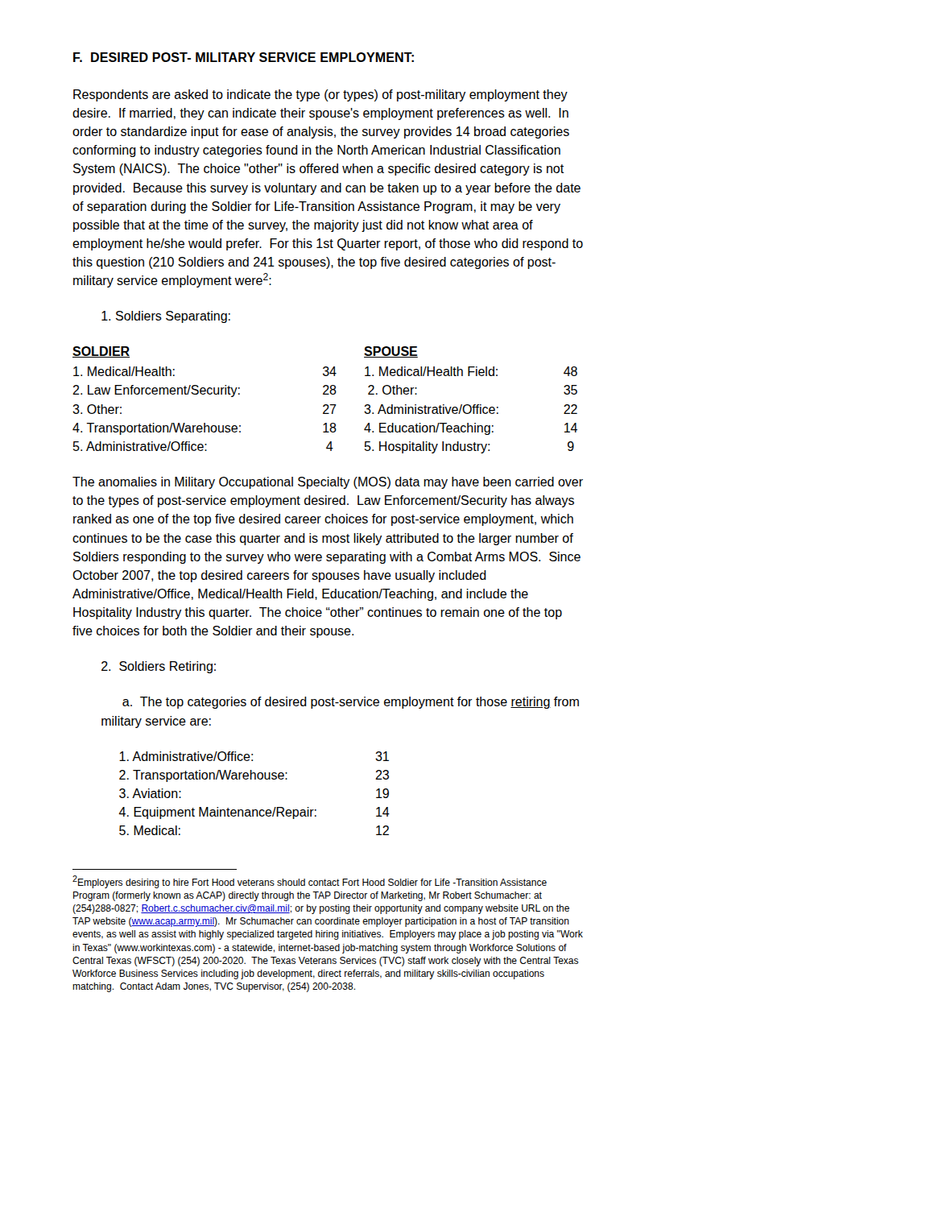F. DESIRED POST- MILITARY SERVICE EMPLOYMENT:
Respondents are asked to indicate the type (or types) of post-military employment they desire. If married, they can indicate their spouse's employment preferences as well. In order to standardize input for ease of analysis, the survey provides 14 broad categories conforming to industry categories found in the North American Industrial Classification System (NAICS). The choice "other" is offered when a specific desired category is not provided. Because this survey is voluntary and can be taken up to a year before the date of separation during the Soldier for Life-Transition Assistance Program, it may be very possible that at the time of the survey, the majority just did not know what area of employment he/she would prefer. For this 1st Quarter report, of those who did respond to this question (210 Soldiers and 241 spouses), the top five desired categories of post-military service employment were2:
1. Soldiers Separating:
| SOLDIER | | SPOUSE |
| 1. Medical/Health: | 34 | | 1. Medical/Health Field: | 48 |
| 2. Law Enforcement/Security: | 28 | | 2. Other: | 35 |
| 3. Other: | 27 | | 3. Administrative/Office: | 22 |
| 4. Transportation/Warehouse: | 18 | | 4. Education/Teaching: | 14 |
| 5. Administrative/Office: | 4 | | 5. Hospitality Industry: | 9 |
The anomalies in Military Occupational Specialty (MOS) data may have been carried over to the types of post-service employment desired. Law Enforcement/Security has always ranked as one of the top five desired career choices for post-service employment, which continues to be the case this quarter and is most likely attributed to the larger number of Soldiers responding to the survey who were separating with a Combat Arms MOS. Since October 2007, the top desired careers for spouses have usually included Administrative/Office, Medical/Health Field, Education/Teaching, and include the Hospitality Industry this quarter. The choice “other” continues to remain one of the top five choices for both the Soldier and their spouse.
2. Soldiers Retiring:
a. The top categories of desired post-service employment for those retiring from military service are:
| 1. Administrative/Office: | 31 |
| 2. Transportation/Warehouse: | 23 |
| 3. Aviation: | 19 |
| 4. Equipment Maintenance/Repair: | 14 |
| 5. Medical: | 12 |
2Employers desiring to hire Fort Hood veterans should contact Fort Hood Soldier for Life -Transition Assistance Program (formerly known as ACAP) directly through the TAP Director of Marketing, Mr Robert Schumacher: at (254)288-0827; Robert.c.schumacher.civ@mail.mil; or by posting their opportunity and company website URL on the TAP website (www.acap.army.mil). Mr Schumacher can coordinate employer participation in a host of TAP transition events, as well as assist with highly specialized targeted hiring initiatives. Employers may place a job posting via "Work in Texas" (www.workintexas.com) - a statewide, internet-based job-matching system through Workforce Solutions of Central Texas (WFSCT) (254) 200-2020. The Texas Veterans Services (TVC) staff work closely with the Central Texas Workforce Business Services including job development, direct referrals, and military skills-civilian occupations matching. Contact Adam Jones, TVC Supervisor, (254) 200-2038.